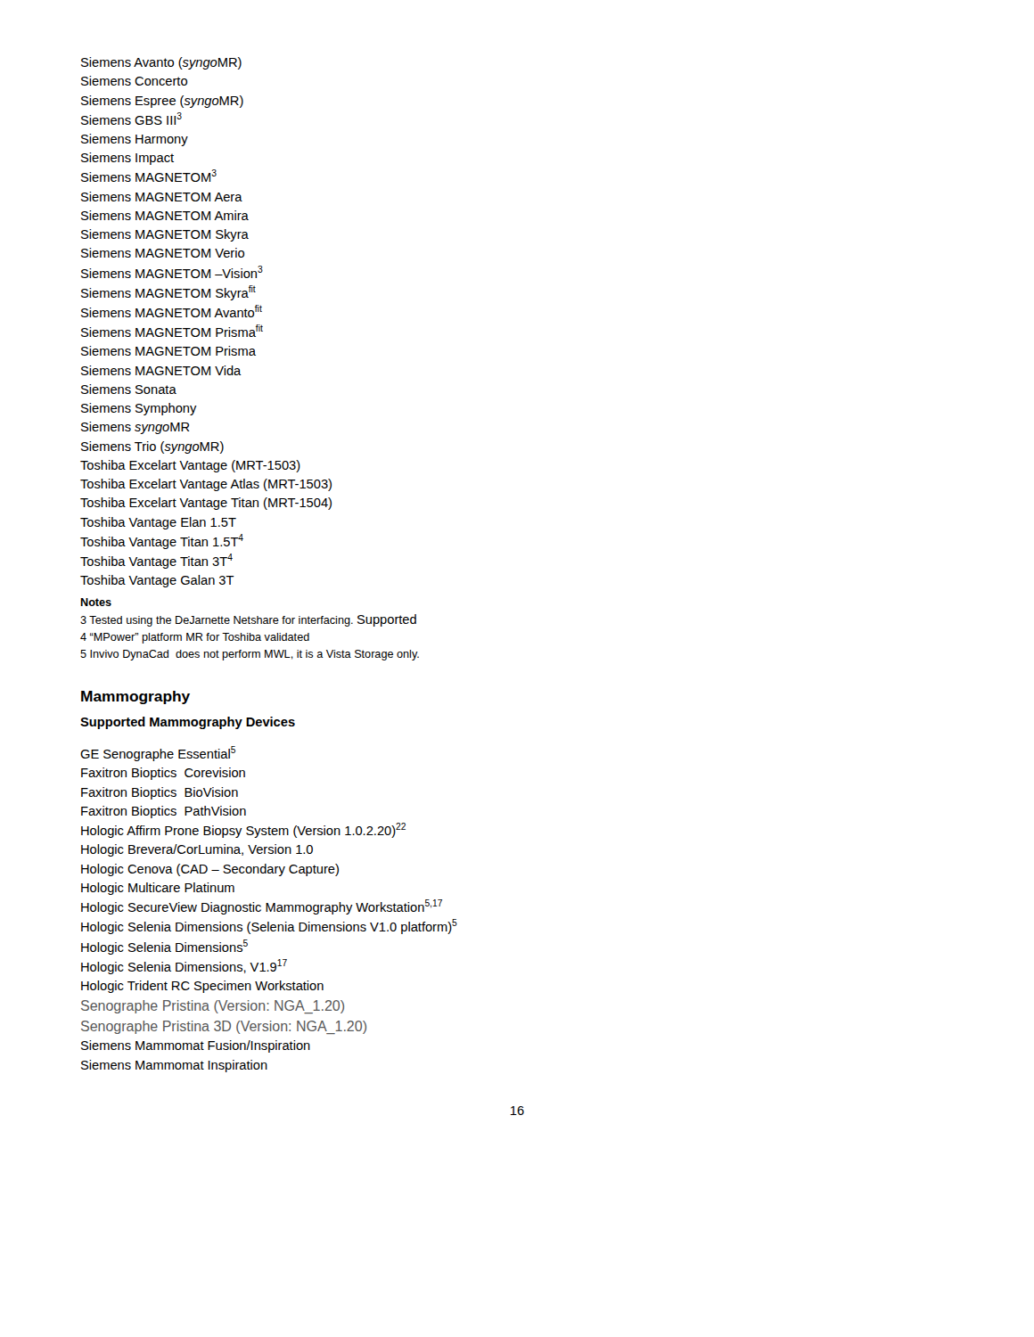Siemens Avanto (syngo MR)
Siemens Concerto
Siemens Espree (syngo MR)
Siemens GBS III3
Siemens Harmony
Siemens Impact
Siemens MAGNETOM3
Siemens MAGNETOM Aera
Siemens MAGNETOM Amira
Siemens MAGNETOM Skyra
Siemens MAGNETOM Verio
Siemens MAGNETOM –Vision3
Siemens MAGNETOM Skyrafit
Siemens MAGNETOM Avantofit
Siemens MAGNETOM Prismafit
Siemens MAGNETOM Prisma
Siemens MAGNETOM Vida
Siemens Sonata
Siemens Symphony
Siemens syngo MR
Siemens Trio (syngo MR)
Toshiba Excelart Vantage (MRT-1503)
Toshiba Excelart Vantage Atlas (MRT-1503)
Toshiba Excelart Vantage Titan (MRT-1504)
Toshiba Vantage Elan 1.5T
Toshiba Vantage Titan 1.5T4
Toshiba Vantage Titan 3T4
Toshiba Vantage Galan 3T
Notes
3 Tested using the DeJarnette Netshare for interfacing. Supported
4 “MPower” platform MR for Toshiba validated
5 Invivo DynaCad does not perform MWL, it is a Vista Storage only.
Mammography
Supported Mammography Devices
GE Senographe Essential5
Faxitron Bioptics Corevision
Faxitron Bioptics BioVision
Faxitron Bioptics PathVision
Hologic Affirm Prone Biopsy System (Version 1.0.2.20)22
Hologic Brevera/CorLumina, Version 1.0
Hologic Cenova (CAD – Secondary Capture)
Hologic Multicare Platinum
Hologic SecureView Diagnostic Mammography Workstation5,17
Hologic Selenia Dimensions (Selenia Dimensions V1.0 platform)5
Hologic Selenia Dimensions5
Hologic Selenia Dimensions, V1.917
Hologic Trident RC Specimen Workstation
Senographe Pristina (Version: NGA_1.20)
Senographe Pristina 3D (Version: NGA_1.20)
Siemens Mammomat Fusion/Inspiration
Siemens Mammomat Inspiration
16